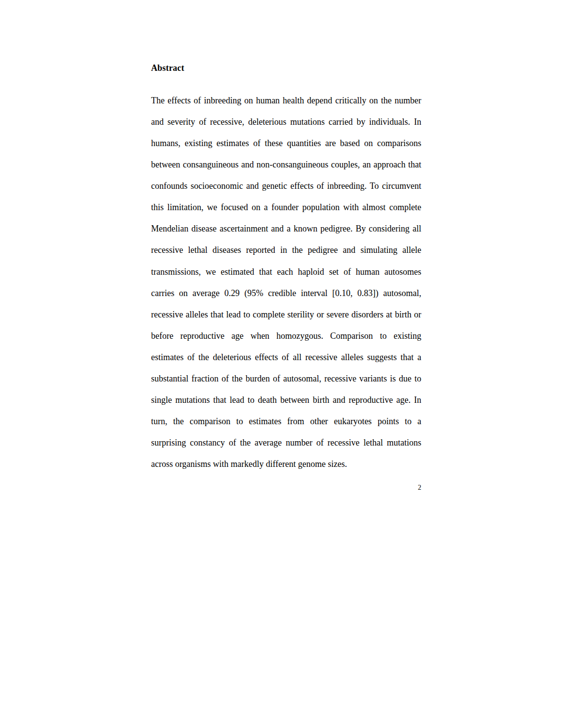Abstract
The effects of inbreeding on human health depend critically on the number and severity of recessive, deleterious mutations carried by individuals. In humans, existing estimates of these quantities are based on comparisons between consanguineous and non-consanguineous couples, an approach that confounds socioeconomic and genetic effects of inbreeding. To circumvent this limitation, we focused on a founder population with almost complete Mendelian disease ascertainment and a known pedigree. By considering all recessive lethal diseases reported in the pedigree and simulating allele transmissions, we estimated that each haploid set of human autosomes carries on average 0.29 (95% credible interval [0.10, 0.83]) autosomal, recessive alleles that lead to complete sterility or severe disorders at birth or before reproductive age when homozygous. Comparison to existing estimates of the deleterious effects of all recessive alleles suggests that a substantial fraction of the burden of autosomal, recessive variants is due to single mutations that lead to death between birth and reproductive age. In turn, the comparison to estimates from other eukaryotes points to a surprising constancy of the average number of recessive lethal mutations across organisms with markedly different genome sizes.
2